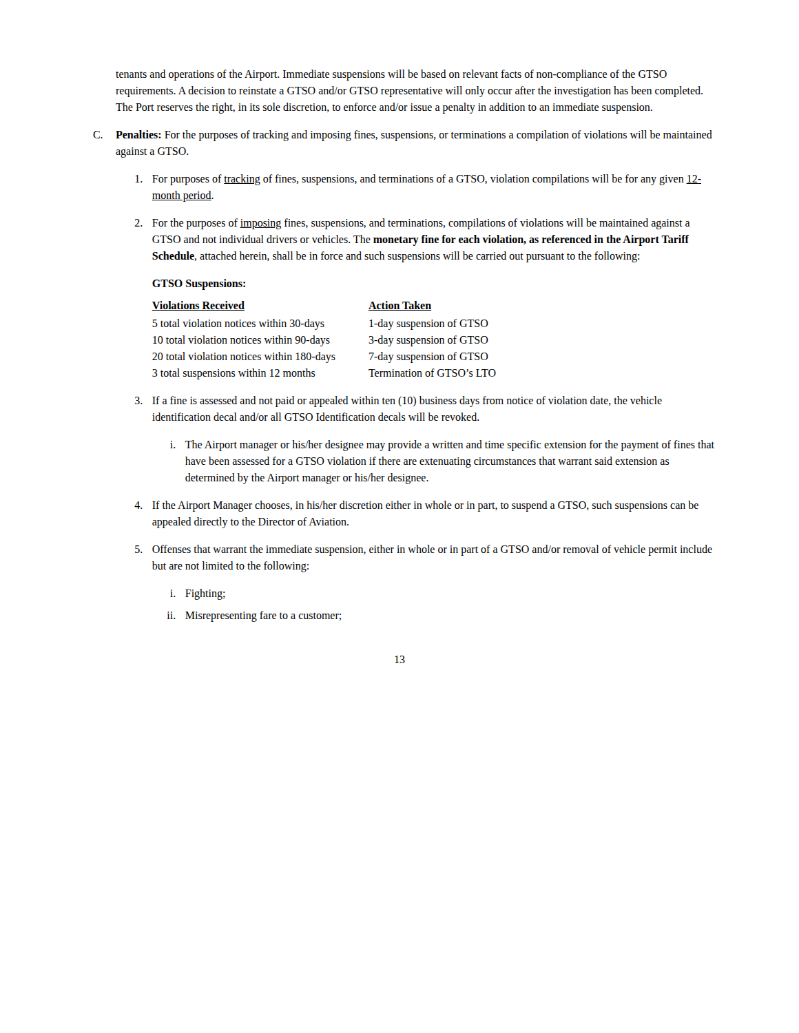tenants and operations of the Airport. Immediate suspensions will be based on relevant facts of non-compliance of the GTSO requirements. A decision to reinstate a GTSO and/or GTSO representative will only occur after the investigation has been completed. The Port reserves the right, in its sole discretion, to enforce and/or issue a penalty in addition to an immediate suspension.
Penalties: For the purposes of tracking and imposing fines, suspensions, or terminations a compilation of violations will be maintained against a GTSO.
For purposes of tracking of fines, suspensions, and terminations of a GTSO, violation compilations will be for any given 12-month period.
For the purposes of imposing fines, suspensions, and terminations, compilations of violations will be maintained against a GTSO and not individual drivers or vehicles. The monetary fine for each violation, as referenced in the Airport Tariff Schedule, attached herein, shall be in force and such suspensions will be carried out pursuant to the following:
GTSO Suspensions:
| Violations Received | Action Taken |
| --- | --- |
| 5 total violation notices within 30-days | 1-day suspension of GTSO |
| 10 total violation notices within 90-days | 3-day suspension of GTSO |
| 20 total violation notices within 180-days | 7-day suspension of GTSO |
| 3 total suspensions within 12 months | Termination of GTSO’s LTO |
If a fine is assessed and not paid or appealed within ten (10) business days from notice of violation date, the vehicle identification decal and/or all GTSO Identification decals will be revoked.
The Airport manager or his/her designee may provide a written and time specific extension for the payment of fines that have been assessed for a GTSO violation if there are extenuating circumstances that warrant said extension as determined by the Airport manager or his/her designee.
If the Airport Manager chooses, in his/her discretion either in whole or in part, to suspend a GTSO, such suspensions can be appealed directly to the Director of Aviation.
Offenses that warrant the immediate suspension, either in whole or in part of a GTSO and/or removal of vehicle permit include but are not limited to the following:
Fighting;
Misrepresenting fare to a customer;
13